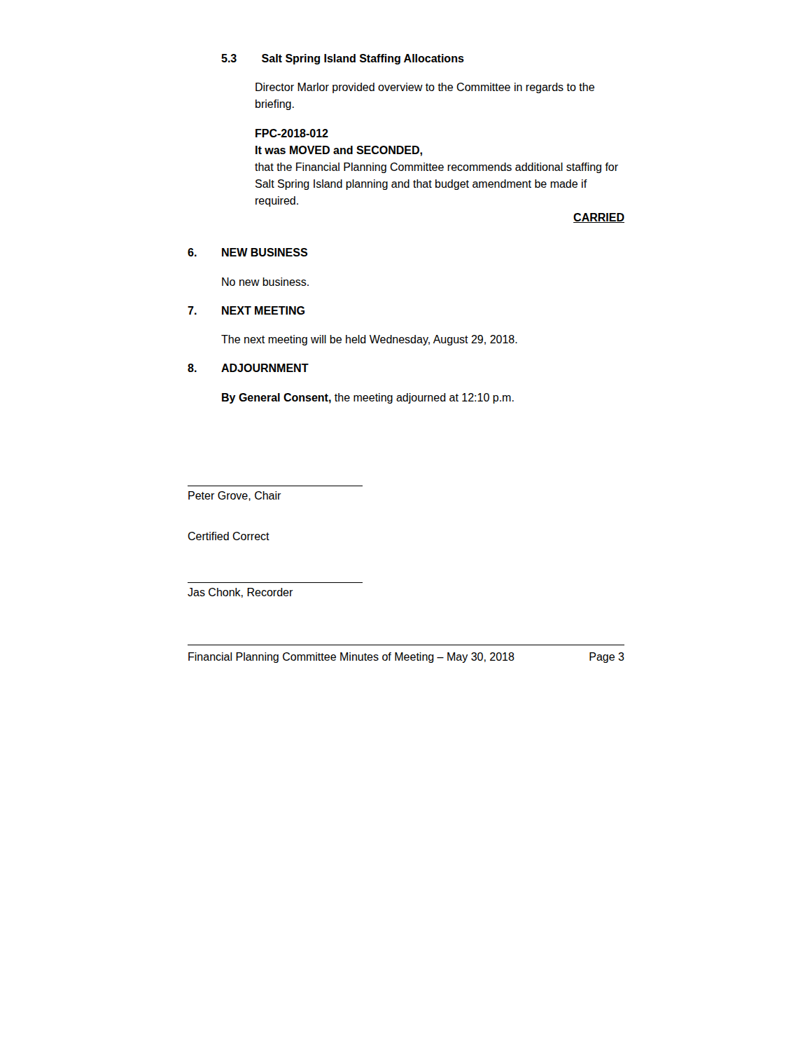5.3
Salt Spring Island Staffing Allocations
Director Marlor provided overview to the Committee in regards to the briefing.
FPC-2018-012
It was MOVED and SECONDED,
that the Financial Planning Committee recommends additional staffing for Salt Spring Island planning and that budget amendment be made if required.
CARRIED
6.
NEW BUSINESS
No new business.
7.
NEXT MEETING
The next meeting will be held Wednesday, August 29, 2018.
8.
ADJOURNMENT
By General Consent, the meeting adjourned at 12:10 p.m.
Peter Grove, Chair
Certified Correct
Jas Chonk, Recorder
Financial Planning Committee Minutes of Meeting – May 30, 2018
Page 3